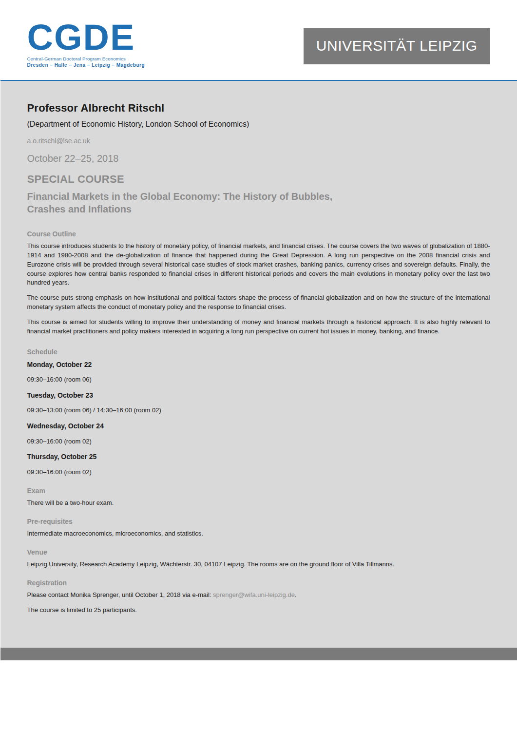CGDE Central-German Doctoral Program Economics Dresden – Halle – Jena – Leipzig – Magdeburg
UNIVERSITÄT LEIPZIG
Professor Albrecht Ritschl
(Department of Economic History, London School of Economics)
a.o.ritschl@lse.ac.uk
October 22–25, 2018
SPECIAL COURSE
Financial Markets in the Global Economy: The History of Bubbles,
Crashes and Inflations
Course Outline
This course introduces students to the history of monetary policy, of financial markets, and financial crises. The course covers the two waves of globalization of 1880-1914 and 1980-2008 and the de-globalization of finance that happened during the Great Depression. A long run perspective on the 2008 financial crisis and Eurozone crisis will be provided through several historical case studies of stock market crashes, banking panics, currency crises and sovereign defaults. Finally, the course explores how central banks responded to financial crises in different historical periods and covers the main evolutions in monetary policy over the last two hundred years.
The course puts strong emphasis on how institutional and political factors shape the process of financial globalization and on how the structure of the international monetary system affects the conduct of monetary policy and the response to financial crises.
This course is aimed for students willing to improve their understanding of money and financial markets through a historical approach. It is also highly relevant to financial market practitioners and policy makers interested in acquiring a long run perspective on current hot issues in money, banking, and finance.
Schedule
Monday, October 22
09:30–16:00 (room 06)
Tuesday, October 23
09:30–13:00 (room 06) / 14:30–16:00 (room 02)
Wednesday, October 24
09:30–16:00 (room 02)
Thursday, October 25
09:30–16:00 (room 02)
Exam
There will be a two-hour exam.
Pre-requisites
Intermediate macroeconomics, microeconomics, and statistics.
Venue
Leipzig University, Research Academy Leipzig, Wächterstr. 30, 04107 Leipzig. The rooms are on the ground floor of Villa Tillmanns.
Registration
Please contact Monika Sprenger, until October 1, 2018 via e-mail: sprenger@wifa.uni-leipzig.de.
The course is limited to 25 participants.